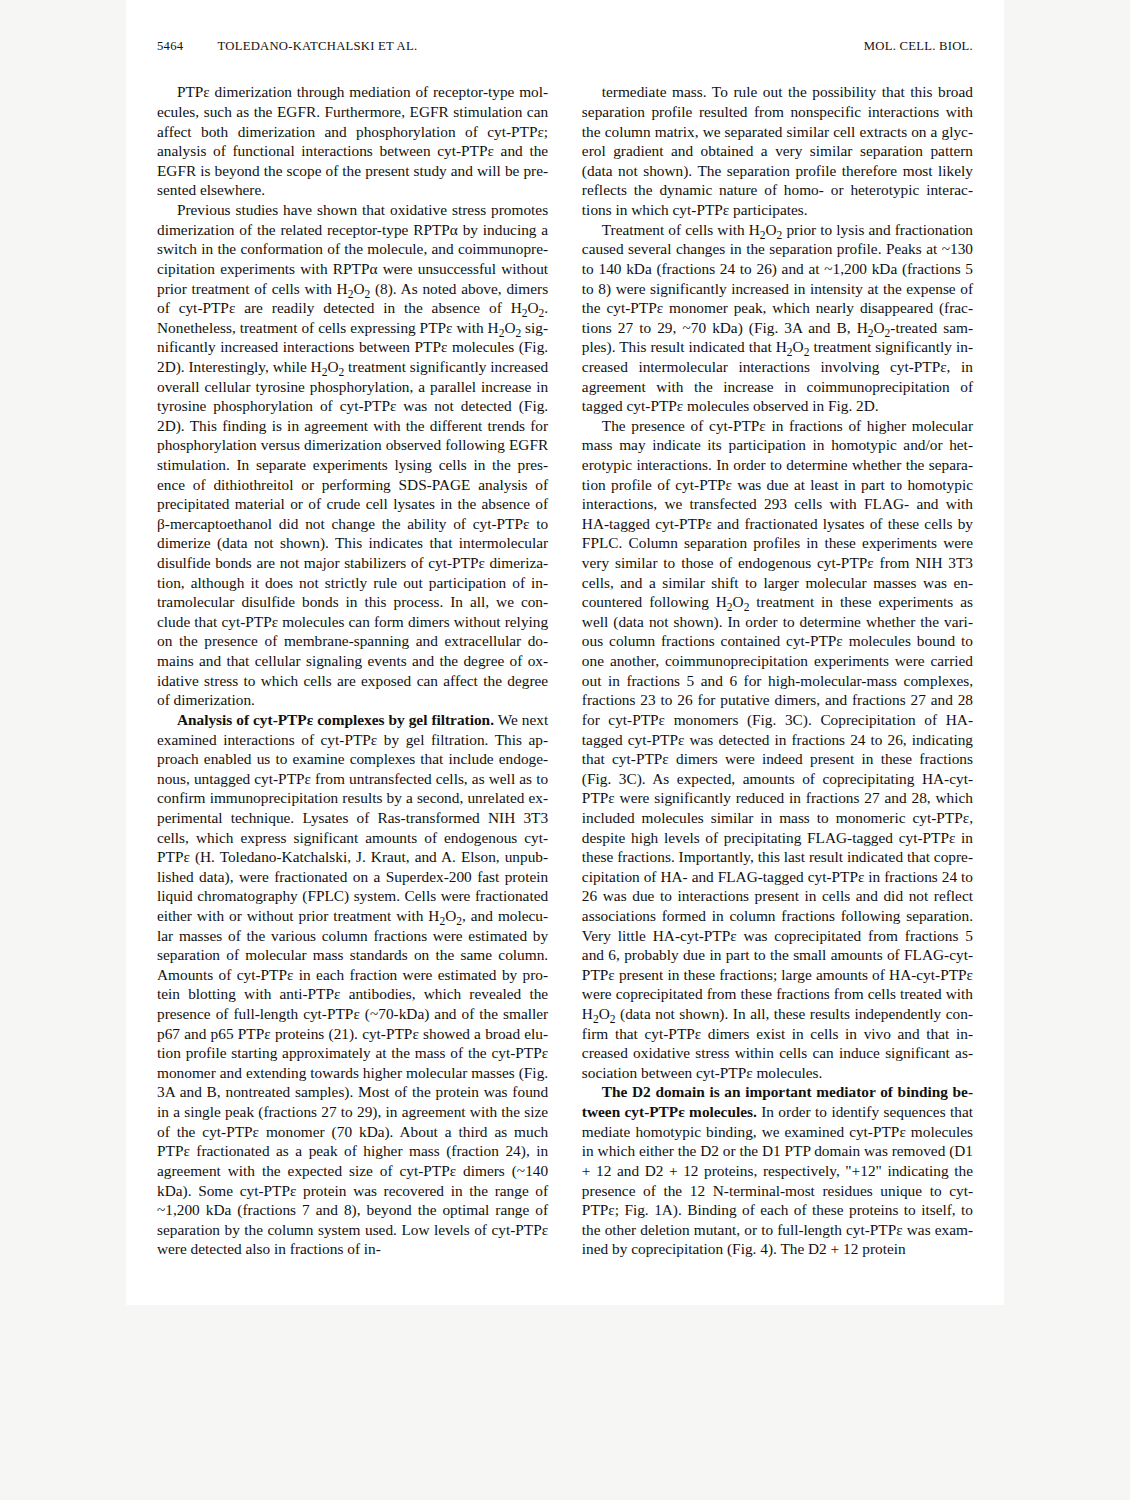5464 Toledano-Katchalski et al. Mol. Cell. Biol.
PTPε dimerization through mediation of receptor-type molecules, such as the EGFR. Furthermore, EGFR stimulation can affect both dimerization and phosphorylation of cyt-PTPε; analysis of functional interactions between cyt-PTPε and the EGFR is beyond the scope of the present study and will be presented elsewhere.
Previous studies have shown that oxidative stress promotes dimerization of the related receptor-type RPTPα by inducing a switch in the conformation of the molecule, and coimmunoprecipitation experiments with RPTPα were unsuccessful without prior treatment of cells with H2O2 (8). As noted above, dimers of cyt-PTPε are readily detected in the absence of H2O2. Nonetheless, treatment of cells expressing PTPε with H2O2 significantly increased interactions between PTPε molecules (Fig. 2D). Interestingly, while H2O2 treatment significantly increased overall cellular tyrosine phosphorylation, a parallel increase in tyrosine phosphorylation of cyt-PTPε was not detected (Fig. 2D). This finding is in agreement with the different trends for phosphorylation versus dimerization observed following EGFR stimulation. In separate experiments lysing cells in the presence of dithiothreitol or performing SDS-PAGE analysis of precipitated material or of crude cell lysates in the absence of β-mercaptoethanol did not change the ability of cyt-PTPε to dimerize (data not shown). This indicates that intermolecular disulfide bonds are not major stabilizers of cyt-PTPε dimerization, although it does not strictly rule out participation of intramolecular disulfide bonds in this process. In all, we conclude that cyt-PTPε molecules can form dimers without relying on the presence of membrane-spanning and extracellular domains and that cellular signaling events and the degree of oxidative stress to which cells are exposed can affect the degree of dimerization.
Analysis of cyt-PTPε complexes by gel filtration. We next examined interactions of cyt-PTPε by gel filtration. This approach enabled us to examine complexes that include endogenous, untagged cyt-PTPε from untransfected cells, as well as to confirm immunoprecipitation results by a second, unrelated experimental technique. Lysates of Ras-transformed NIH 3T3 cells, which express significant amounts of endogenous cyt-PTPε (H. Toledano-Katchalski, J. Kraut, and A. Elson, unpublished data), were fractionated on a Superdex-200 fast protein liquid chromatography (FPLC) system. Cells were fractionated either with or without prior treatment with H2O2, and molecular masses of the various column fractions were estimated by separation of molecular mass standards on the same column. Amounts of cyt-PTPε in each fraction were estimated by protein blotting with anti-PTPε antibodies, which revealed the presence of full-length cyt-PTPε (~70-kDa) and of the smaller p67 and p65 PTPε proteins (21). cyt-PTPε showed a broad elution profile starting approximately at the mass of the cyt-PTPε monomer and extending towards higher molecular masses (Fig. 3A and B, nontreated samples). Most of the protein was found in a single peak (fractions 27 to 29), in agreement with the size of the cyt-PTPε monomer (70 kDa). About a third as much PTPε fractionated as a peak of higher mass (fraction 24), in agreement with the expected size of cyt-PTPε dimers (~140 kDa). Some cyt-PTPε protein was recovered in the range of ~1,200 kDa (fractions 7 and 8), beyond the optimal range of separation by the column system used. Low levels of cyt-PTPε were detected also in fractions of in-
termediate mass. To rule out the possibility that this broad separation profile resulted from nonspecific interactions with the column matrix, we separated similar cell extracts on a glycerol gradient and obtained a very similar separation pattern (data not shown). The separation profile therefore most likely reflects the dynamic nature of homo- or heterotypic interactions in which cyt-PTPε participates.
Treatment of cells with H2O2 prior to lysis and fractionation caused several changes in the separation profile. Peaks at ~130 to 140 kDa (fractions 24 to 26) and at ~1,200 kDa (fractions 5 to 8) were significantly increased in intensity at the expense of the cyt-PTPε monomer peak, which nearly disappeared (fractions 27 to 29, ~70 kDa) (Fig. 3A and B, H2O2-treated samples). This result indicated that H2O2 treatment significantly increased intermolecular interactions involving cyt-PTPε, in agreement with the increase in coimmunoprecipitation of tagged cyt-PTPε molecules observed in Fig. 2D.
The presence of cyt-PTPε in fractions of higher molecular mass may indicate its participation in homotypic and/or heterotypic interactions. In order to determine whether the separation profile of cyt-PTPε was due at least in part to homotypic interactions, we transfected 293 cells with FLAG- and with HA-tagged cyt-PTPε and fractionated lysates of these cells by FPLC. Column separation profiles in these experiments were very similar to those of endogenous cyt-PTPε from NIH 3T3 cells, and a similar shift to larger molecular masses was encountered following H2O2 treatment in these experiments as well (data not shown). In order to determine whether the various column fractions contained cyt-PTPε molecules bound to one another, coimmunoprecipitation experiments were carried out in fractions 5 and 6 for high-molecular-mass complexes, fractions 23 to 26 for putative dimers, and fractions 27 and 28 for cyt-PTPε monomers (Fig. 3C). Coprecipitation of HA-tagged cyt-PTPε was detected in fractions 24 to 26, indicating that cyt-PTPε dimers were indeed present in these fractions (Fig. 3C). As expected, amounts of coprecipitating HA-cyt-PTPε were significantly reduced in fractions 27 and 28, which included molecules similar in mass to monomeric cyt-PTPε, despite high levels of precipitating FLAG-tagged cyt-PTPε in these fractions. Importantly, this last result indicated that coprecipitation of HA- and FLAG-tagged cyt-PTPε in fractions 24 to 26 was due to interactions present in cells and did not reflect associations formed in column fractions following separation. Very little HA-cyt-PTPε was coprecipitated from fractions 5 and 6, probably due in part to the small amounts of FLAG-cyt-PTPε present in these fractions; large amounts of HA-cyt-PTPε were coprecipitated from these fractions from cells treated with H2O2 (data not shown). In all, these results independently confirm that cyt-PTPε dimers exist in cells in vivo and that increased oxidative stress within cells can induce significant association between cyt-PTPε molecules.
The D2 domain is an important mediator of binding between cyt-PTPε molecules. In order to identify sequences that mediate homotypic binding, we examined cyt-PTPε molecules in which either the D2 or the D1 PTP domain was removed (D1 + 12 and D2 + 12 proteins, respectively, "+12" indicating the presence of the 12 N-terminal-most residues unique to cyt-PTPε; Fig. 1A). Binding of each of these proteins to itself, to the other deletion mutant, or to full-length cyt-PTPε was examined by coprecipitation (Fig. 4). The D2 + 12 protein